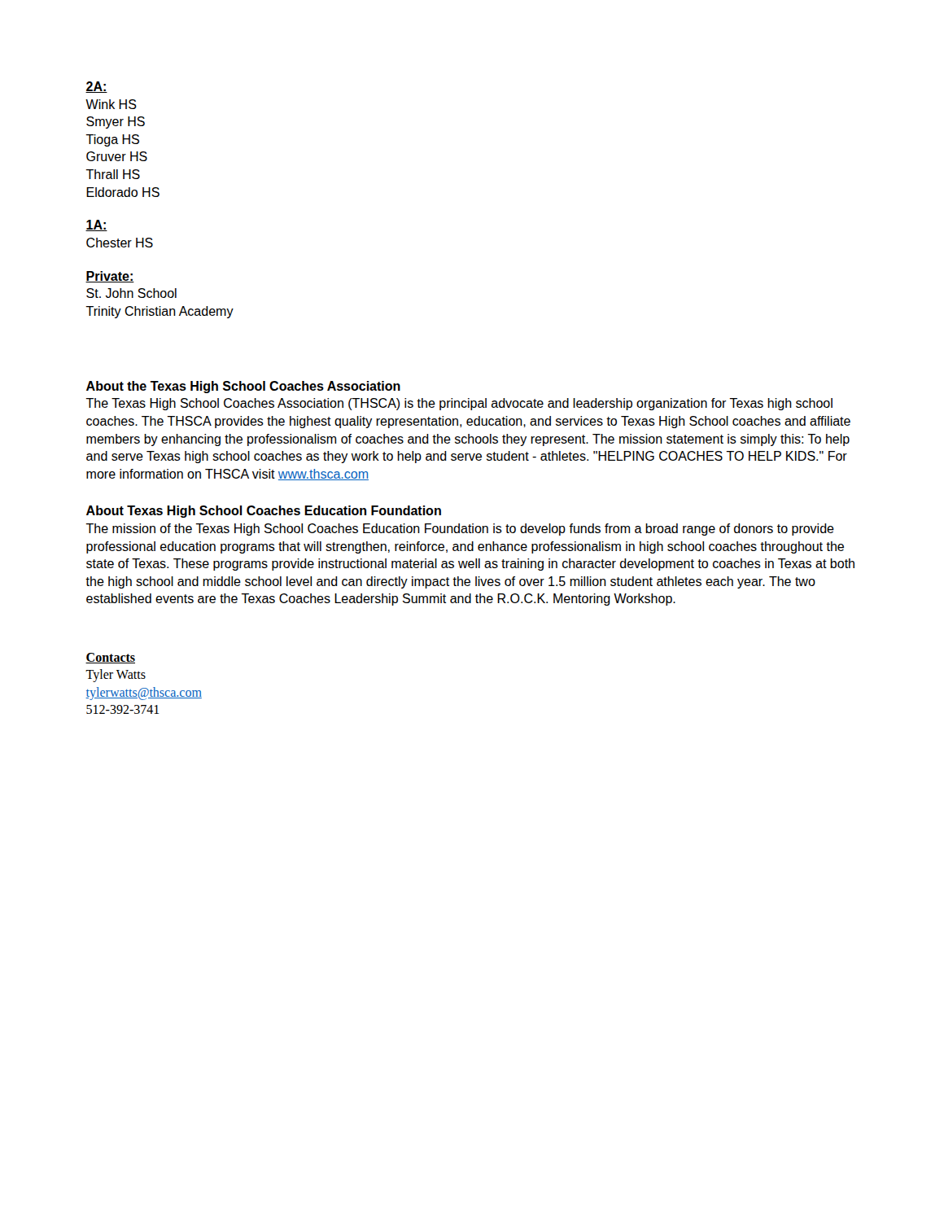2A:
Wink HS
Smyer HS
Tioga HS
Gruver HS
Thrall HS
Eldorado HS
1A:
Chester HS
Private:
St. John School
Trinity Christian Academy
About the Texas High School Coaches Association
The Texas High School Coaches Association (THSCA) is the principal advocate and leadership organization for Texas high school coaches. The THSCA provides the highest quality representation, education, and services to Texas High School coaches and affiliate members by enhancing the professionalism of coaches and the schools they represent. The mission statement is simply this: To help and serve Texas high school coaches as they work to help and serve student - athletes. "HELPING COACHES TO HELP KIDS." For more information on THSCA visit www.thsca.com
About Texas High School Coaches Education Foundation
The mission of the Texas High School Coaches Education Foundation is to develop funds from a broad range of donors to provide professional education programs that will strengthen, reinforce, and enhance professionalism in high school coaches throughout the state of Texas. These programs provide instructional material as well as training in character development to coaches in Texas at both the high school and middle school level and can directly impact the lives of over 1.5 million student athletes each year. The two established events are the Texas Coaches Leadership Summit and the R.O.C.K. Mentoring Workshop.
Contacts
Tyler Watts
tylerwatts@thsca.com
512-392-3741